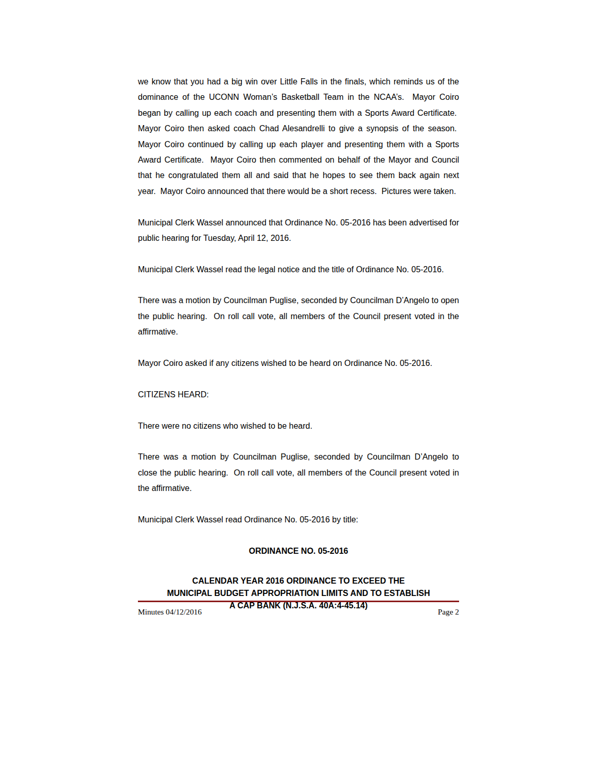we know that you had a big win over Little Falls in the finals, which reminds us of the dominance of the UCONN Woman’s Basketball Team in the NCAA’s. Mayor Coiro began by calling up each coach and presenting them with a Sports Award Certificate. Mayor Coiro then asked coach Chad Alesandrelli to give a synopsis of the season. Mayor Coiro continued by calling up each player and presenting them with a Sports Award Certificate. Mayor Coiro then commented on behalf of the Mayor and Council that he congratulated them all and said that he hopes to see them back again next year. Mayor Coiro announced that there would be a short recess. Pictures were taken.
Municipal Clerk Wassel announced that Ordinance No. 05-2016 has been advertised for public hearing for Tuesday, April 12, 2016.
Municipal Clerk Wassel read the legal notice and the title of Ordinance No. 05-2016.
There was a motion by Councilman Puglise, seconded by Councilman D’Angelo to open the public hearing. On roll call vote, all members of the Council present voted in the affirmative.
Mayor Coiro asked if any citizens wished to be heard on Ordinance No. 05-2016.
CITIZENS HEARD:
There were no citizens who wished to be heard.
There was a motion by Councilman Puglise, seconded by Councilman D’Angelo to close the public hearing. On roll call vote, all members of the Council present voted in the affirmative.
Municipal Clerk Wassel read Ordinance No. 05-2016 by title:
ORDINANCE NO. 05-2016
CALENDAR YEAR 2016 ORDINANCE TO EXCEED THE
MUNICIPAL BUDGET APPROPRIATION LIMITS AND TO ESTABLISH
A CAP BANK (N.J.S.A. 40A:4-45.14)
Minutes 04/12/2016 Page 2